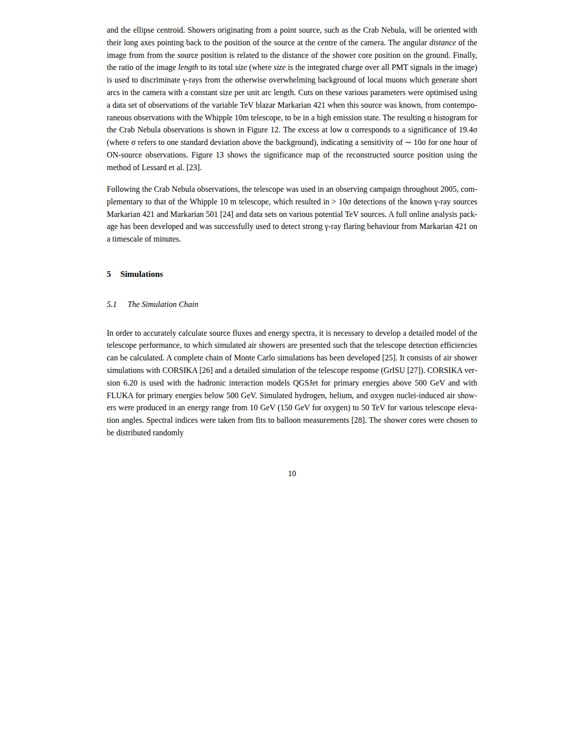and the ellipse centroid. Showers originating from a point source, such as the Crab Nebula, will be oriented with their long axes pointing back to the position of the source at the centre of the camera. The angular distance of the image from from the source position is related to the distance of the shower core position on the ground. Finally, the ratio of the image length to its total size (where size is the integrated charge over all PMT signals in the image) is used to discriminate γ-rays from the otherwise overwhelming background of local muons which generate short arcs in the camera with a constant size per unit arc length. Cuts on these various parameters were optimised using a data set of observations of the variable TeV blazar Markarian 421 when this source was known, from contemporaneous observations with the Whipple 10m telescope, to be in a high emission state. The resulting α histogram for the Crab Nebula observations is shown in Figure 12. The excess at low α corresponds to a significance of 19.4σ (where σ refers to one standard deviation above the background), indicating a sensitivity of ∼ 10σ for one hour of ON-source observations. Figure 13 shows the significance map of the reconstructed source position using the method of Lessard et al. [23].
Following the Crab Nebula observations, the telescope was used in an observing campaign throughout 2005, complementary to that of the Whipple 10 m telescope, which resulted in > 10σ detections of the known γ-ray sources Markarian 421 and Markarian 501 [24] and data sets on various potential TeV sources. A full online analysis package has been developed and was successfully used to detect strong γ-ray flaring behaviour from Markarian 421 on a timescale of minutes.
5 Simulations
5.1 The Simulation Chain
In order to accurately calculate source fluxes and energy spectra, it is necessary to develop a detailed model of the telescope performance, to which simulated air showers are presented such that the telescope detection efficiencies can be calculated. A complete chain of Monte Carlo simulations has been developed [25]. It consists of air shower simulations with CORSIKA [26] and a detailed simulation of the telescope response (GrISU [27]). CORSIKA version 6.20 is used with the hadronic interaction models QGSJet for primary energies above 500 GeV and with FLUKA for primary energies below 500 GeV. Simulated hydrogen, helium, and oxygen nuclei-induced air showers were produced in an energy range from 10 GeV (150 GeV for oxygen) to 50 TeV for various telescope elevation angles. Spectral indices were taken from fits to balloon measurements [28]. The shower cores were chosen to be distributed randomly
10